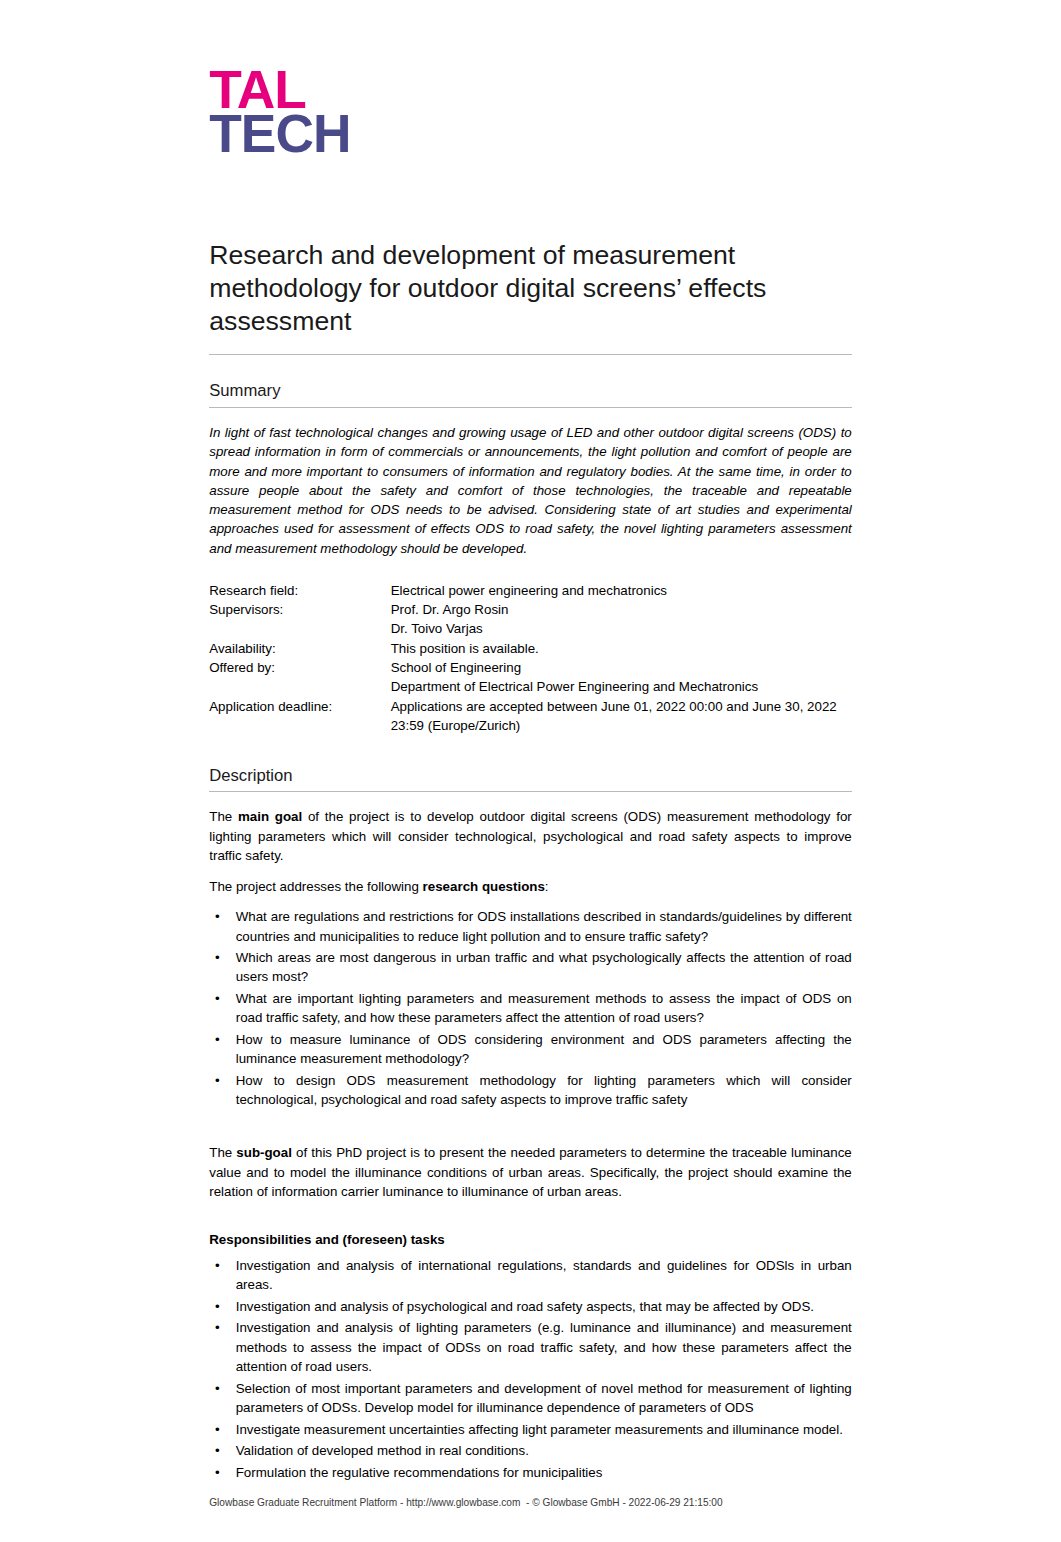TAL TECH
Research and development of measurement methodology for outdoor digital screens’ effects assessment
Summary
In light of fast technological changes and growing usage of LED and other outdoor digital screens (ODS) to spread information in form of commercials or announcements, the light pollution and comfort of people are more and more important to consumers of information and regulatory bodies. At the same time, in order to assure people about the safety and comfort of those technologies, the traceable and repeatable measurement method for ODS needs to be advised. Considering state of art studies and experimental approaches used for assessment of effects ODS to road safety, the novel lighting parameters assessment and measurement methodology should be developed.
| Research field: | Electrical power engineering and mechatronics |
| Supervisors: | Prof. Dr. Argo Rosin |
| | Dr. Toivo Varjas |
| Availability: | This position is available. |
| Offered by: | School of Engineering |
| | Department of Electrical Power Engineering and Mechatronics |
| Application deadline: | Applications are accepted between June 01, 2022 00:00 and June 30, 2022 23:59 (Europe/Zurich) |
Description
The main goal of the project is to develop outdoor digital screens (ODS) measurement methodology for lighting parameters which will consider technological, psychological and road safety aspects to improve traffic safety.
The project addresses the following research questions:
What are regulations and restrictions for ODS installations described in standards/guidelines by different countries and municipalities to reduce light pollution and to ensure traffic safety?
Which areas are most dangerous in urban traffic and what psychologically affects the attention of road users most?
What are important lighting parameters and measurement methods to assess the impact of ODS on road traffic safety, and how these parameters affect the attention of road users?
How to measure luminance of ODS considering environment and ODS parameters affecting the luminance measurement methodology?
How to design ODS measurement methodology for lighting parameters which will consider technological, psychological and road safety aspects to improve traffic safety
The sub-goal of this PhD project is to present the needed parameters to determine the traceable luminance value and to model the illuminance conditions of urban areas. Specifically, the project should examine the relation of information carrier luminance to illuminance of urban areas.
Responsibilities and (foreseen) tasks
Investigation and analysis of international regulations, standards and guidelines for ODSls in urban areas.
Investigation and analysis of psychological and road safety aspects, that may be affected by ODS.
Investigation and analysis of lighting parameters (e.g. luminance and illuminance) and measurement methods to assess the impact of ODSs on road traffic safety, and how these parameters affect the attention of road users.
Selection of most important parameters and development of novel method for measurement of lighting parameters of ODSs. Develop model for illuminance dependence of parameters of ODS
Investigate measurement uncertainties affecting light parameter measurements and illuminance model.
Validation of developed method in real conditions.
Formulation the regulative recommendations for municipalities
Glowbase Graduate Recruitment Platform - http://www.glowbase.com - © Glowbase GmbH - 2022-06-29 21:15:00